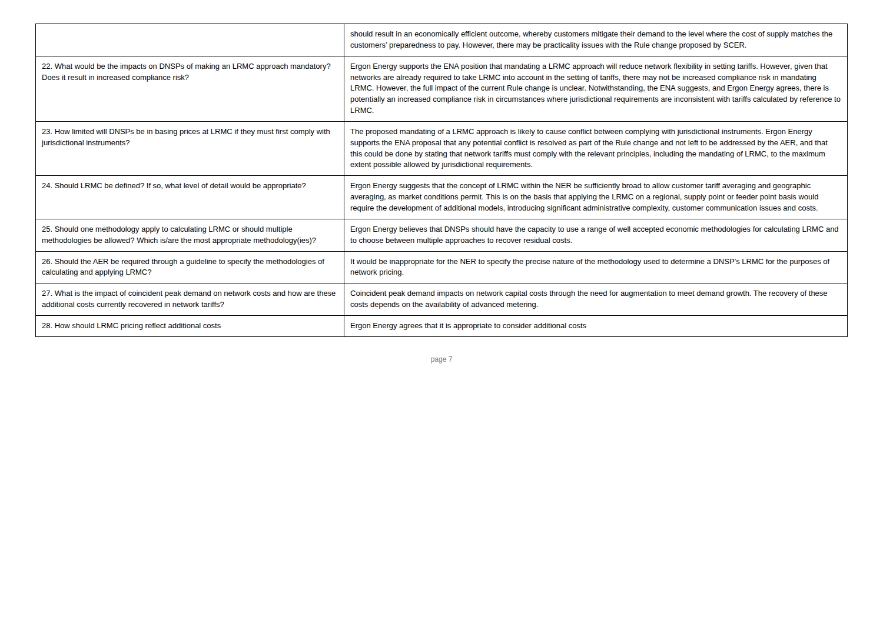| | should result in an economically efficient outcome, whereby customers mitigate their demand to the level where the cost of supply matches the customers’ preparedness to pay. However, there may be practicality issues with the Rule change proposed by SCER. |
| 22. What would be the impacts on DNSPs of making an LRMC approach mandatory? Does it result in increased compliance risk? | Ergon Energy supports the ENA position that mandating a LRMC approach will reduce network flexibility in setting tariffs. However, given that networks are already required to take LRMC into account in the setting of tariffs, there may not be increased compliance risk in mandating LRMC. However, the full impact of the current Rule change is unclear. Notwithstanding, the ENA suggests, and Ergon Energy agrees, there is potentially an increased compliance risk in circumstances where jurisdictional requirements are inconsistent with tariffs calculated by reference to LRMC. |
| 23. How limited will DNSPs be in basing prices at LRMC if they must first comply with jurisdictional instruments? | The proposed mandating of a LRMC approach is likely to cause conflict between complying with jurisdictional instruments. Ergon Energy supports the ENA proposal that any potential conflict is resolved as part of the Rule change and not left to be addressed by the AER, and that this could be done by stating that network tariffs must comply with the relevant principles, including the mandating of LRMC, to the maximum extent possible allowed by jurisdictional requirements. |
| 24. Should LRMC be defined? If so, what level of detail would be appropriate? | Ergon Energy suggests that the concept of LRMC within the NER be sufficiently broad to allow customer tariff averaging and geographic averaging, as market conditions permit. This is on the basis that applying the LRMC on a regional, supply point or feeder point basis would require the development of additional models, introducing significant administrative complexity, customer communication issues and costs. |
| 25. Should one methodology apply to calculating LRMC or should multiple methodologies be allowed? Which is/are the most appropriate methodology(ies)? | Ergon Energy believes that DNSPs should have the capacity to use a range of well accepted economic methodologies for calculating LRMC and to choose between multiple approaches to recover residual costs. |
| 26. Should the AER be required through a guideline to specify the methodologies of calculating and applying LRMC? | It would be inappropriate for the NER to specify the precise nature of the methodology used to determine a DNSP’s LRMC for the purposes of network pricing. |
| 27. What is the impact of coincident peak demand on network costs and how are these additional costs currently recovered in network tariffs? | Coincident peak demand impacts on network capital costs through the need for augmentation to meet demand growth. The recovery of these costs depends on the availability of advanced metering. |
| 28. How should LRMC pricing reflect additional costs | Ergon Energy agrees that it is appropriate to consider additional costs |
page 7